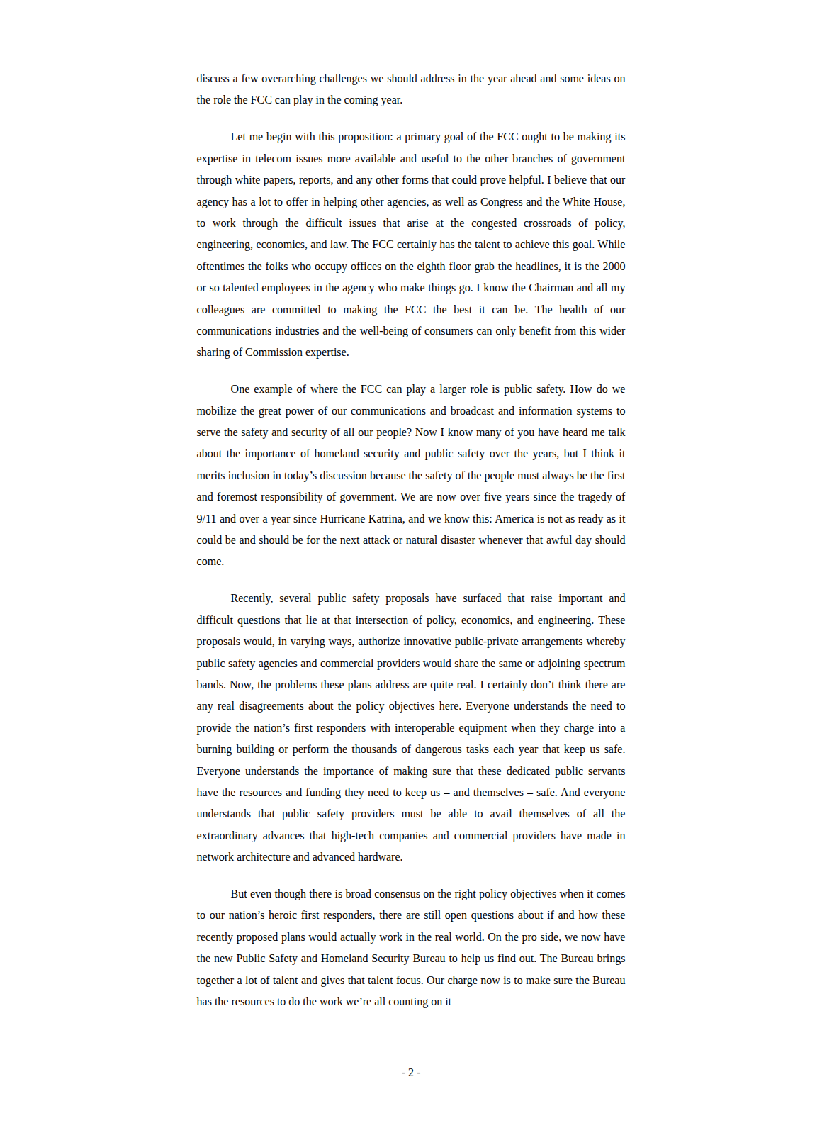discuss a few overarching challenges we should address in the year ahead and some ideas on the role the FCC can play in the coming year.
Let me begin with this proposition: a primary goal of the FCC ought to be making its expertise in telecom issues more available and useful to the other branches of government through white papers, reports, and any other forms that could prove helpful. I believe that our agency has a lot to offer in helping other agencies, as well as Congress and the White House, to work through the difficult issues that arise at the congested crossroads of policy, engineering, economics, and law. The FCC certainly has the talent to achieve this goal. While oftentimes the folks who occupy offices on the eighth floor grab the headlines, it is the 2000 or so talented employees in the agency who make things go. I know the Chairman and all my colleagues are committed to making the FCC the best it can be. The health of our communications industries and the well-being of consumers can only benefit from this wider sharing of Commission expertise.
One example of where the FCC can play a larger role is public safety. How do we mobilize the great power of our communications and broadcast and information systems to serve the safety and security of all our people? Now I know many of you have heard me talk about the importance of homeland security and public safety over the years, but I think it merits inclusion in today’s discussion because the safety of the people must always be the first and foremost responsibility of government. We are now over five years since the tragedy of 9/11 and over a year since Hurricane Katrina, and we know this: America is not as ready as it could be and should be for the next attack or natural disaster whenever that awful day should come.
Recently, several public safety proposals have surfaced that raise important and difficult questions that lie at that intersection of policy, economics, and engineering. These proposals would, in varying ways, authorize innovative public-private arrangements whereby public safety agencies and commercial providers would share the same or adjoining spectrum bands. Now, the problems these plans address are quite real. I certainly don’t think there are any real disagreements about the policy objectives here. Everyone understands the need to provide the nation’s first responders with interoperable equipment when they charge into a burning building or perform the thousands of dangerous tasks each year that keep us safe. Everyone understands the importance of making sure that these dedicated public servants have the resources and funding they need to keep us – and themselves – safe. And everyone understands that public safety providers must be able to avail themselves of all the extraordinary advances that high-tech companies and commercial providers have made in network architecture and advanced hardware.
But even though there is broad consensus on the right policy objectives when it comes to our nation’s heroic first responders, there are still open questions about if and how these recently proposed plans would actually work in the real world. On the pro side, we now have the new Public Safety and Homeland Security Bureau to help us find out. The Bureau brings together a lot of talent and gives that talent focus. Our charge now is to make sure the Bureau has the resources to do the work we’re all counting on it
- 2 -